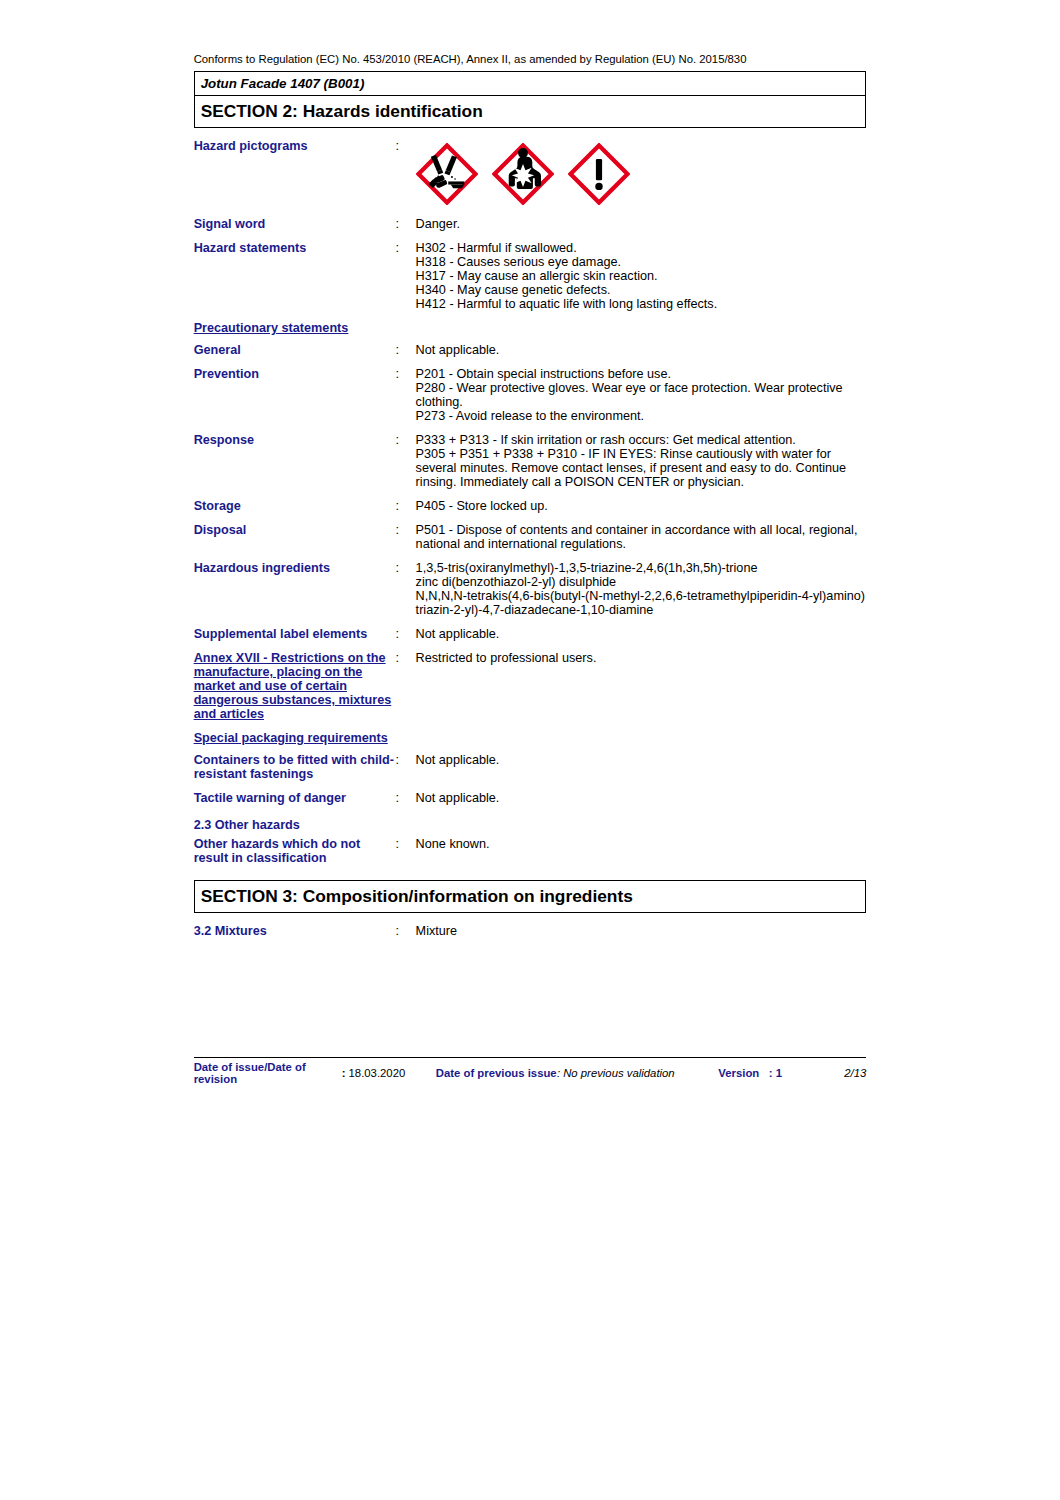Conforms to Regulation (EC) No. 453/2010 (REACH), Annex II, as amended by Regulation (EU) No. 2015/830
Jotun Facade 1407 (B001)
SECTION 2: Hazards identification
| Hazard pictograms | : | |
| Signal word | : | Danger. |
| Hazard statements | : | H302 - Harmful if swallowed. H318 - Causes serious eye damage. H317 - May cause an allergic skin reaction. H340 - May cause genetic defects. H412 - Harmful to aquatic life with long lasting effects. |
| Precautionary statements | | |
| General | : | Not applicable. |
| Prevention | : | P201 - Obtain special instructions before use. P280 - Wear protective gloves. Wear eye or face protection. Wear protective clothing. P273 - Avoid release to the environment. |
| Response | : | P333 + P313 - If skin irritation or rash occurs: Get medical attention. P305 + P351 + P338 + P310 - IF IN EYES: Rinse cautiously with water for several minutes. Remove contact lenses, if present and easy to do. Continue rinsing. Immediately call a POISON CENTER or physician. |
| Storage | : | P405 - Store locked up. |
| Disposal | : | P501 - Dispose of contents and container in accordance with all local, regional, national and international regulations. |
| Hazardous ingredients | : | 1,3,5-tris(oxiranylmethyl)-1,3,5-triazine-2,4,6(1h,3h,5h)-trione zinc di(benzothiazol-2-yl) disulphide N,N,N,N-tetrakis(4,6-bis(butyl-(N-methyl-2,2,6,6-tetramethylpiperidin-4-yl)amino) triazin-2-yl)-4,7-diazadecane-1,10-diamine |
| Supplemental label elements | : | Not applicable. |
| Annex XVII - Restrictions on the manufacture, placing on the market and use of certain dangerous substances, mixtures and articles | : | Restricted to professional users. |
| Special packaging requirements | | |
| Containers to be fitted with child-resistant fastenings | : | Not applicable. |
| Tactile warning of danger | : | Not applicable. |
2.3 Other hazards
| Other hazards which do not result in classification | : | None known. |
SECTION 3: Composition/information on ingredients
| 3.2 Mixtures | : | Mixture |
| Date of issue/Date of revision | : 18.03.2020 | Date of previous issue | : No previous validation | Version : 1 | 2/13 |